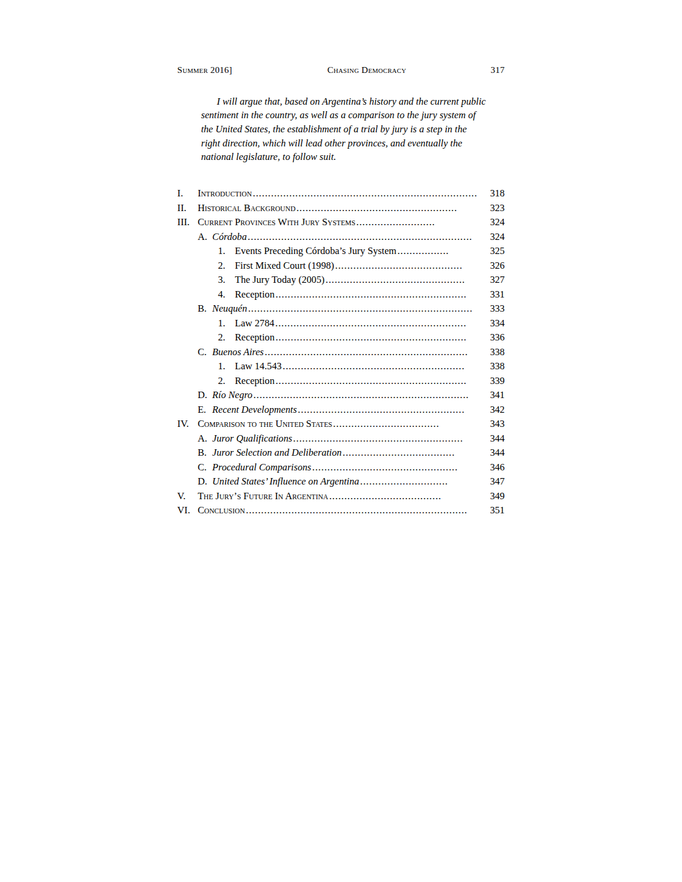Summer 2016] Chasing Democracy 317
I will argue that, based on Argentina’s history and the current public sentiment in the country, as well as a comparison to the jury system of the United States, the establishment of a trial by jury is a step in the right direction, which will lead other provinces, and eventually the national legislature, to follow suit.
I. Introduction .......................................................................... 318
II. Historical Background ..................................................... 323
III. Current Provinces With Jury Systems .......................... 324
A. Córdoba .......................................................................... 324
1. Events Preceding Córdoba’s Jury System ................. 325
2. First Mixed Court (1998) .......................................... 326
3. The Jury Today (2005) .............................................. 327
4. Reception ............................................................... 331
B. Neuquén .......................................................................... 333
1. Law 2784 ............................................................... 334
2. Reception ............................................................... 336
C. Buenos Aires ................................................................... 338
1. Law 14.543 ............................................................ 338
2. Reception ............................................................... 339
D. Río Negro ....................................................................... 341
E. Recent Developments ....................................................... 342
IV. Comparison to the United States ................................... 343
A. Juror Qualifications ........................................................ 344
B. Juror Selection and Deliberation ..................................... 344
C. Procedural Comparisons ................................................ 346
D. United States’ Influence on Argentina ............................. 347
V. The Jury’s Future In Argentina ..................................... 349
VI. Conclusion ......................................................................... 351